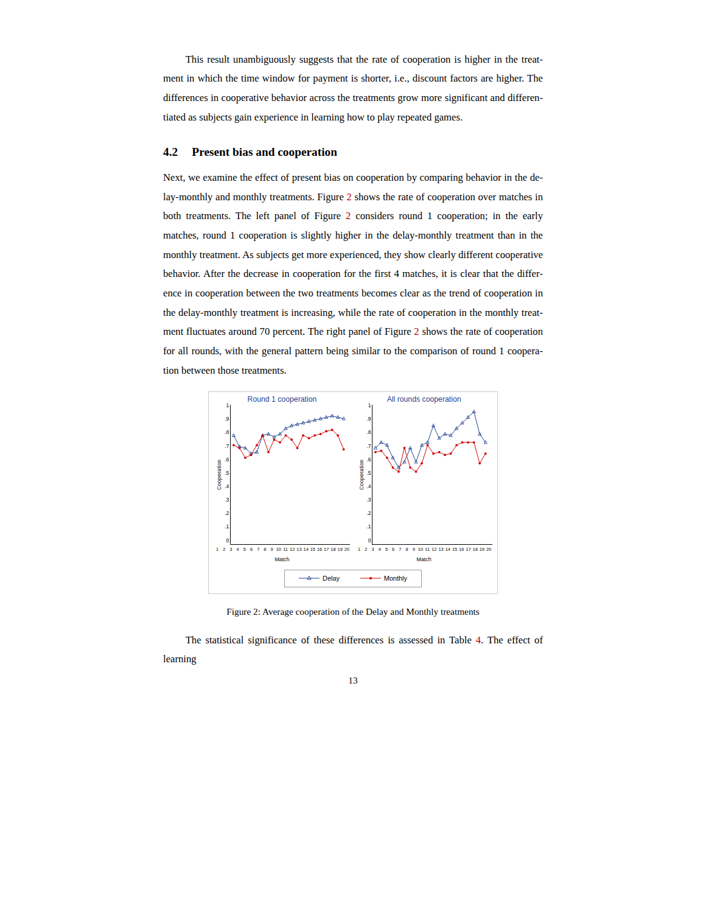This result unambiguously suggests that the rate of cooperation is higher in the treatment in which the time window for payment is shorter, i.e., discount factors are higher. The differences in cooperative behavior across the treatments grow more significant and differentiated as subjects gain experience in learning how to play repeated games.
4.2 Present bias and cooperation
Next, we examine the effect of present bias on cooperation by comparing behavior in the delay-monthly and monthly treatments. Figure 2 shows the rate of cooperation over matches in both treatments. The left panel of Figure 2 considers round 1 cooperation; in the early matches, round 1 cooperation is slightly higher in the delay-monthly treatment than in the monthly treatment. As subjects get more experienced, they show clearly different cooperative behavior. After the decrease in cooperation for the first 4 matches, it is clear that the difference in cooperation between the two treatments becomes clear as the trend of cooperation in the delay-monthly treatment is increasing, while the rate of cooperation in the monthly treatment fluctuates around 70 percent. The right panel of Figure 2 shows the rate of cooperation for all rounds, with the general pattern being similar to the comparison of round 1 cooperation between those treatments.
Round 1 cooperation
Cooperation
1.9.8.7.6.5.4.3.2.10
1234567891011121314151617181920
Match
All rounds cooperation
Cooperation
1.9.8.7.6.5.4.3.2.10
1234567891011121314151617181920
Match
Delay
Monthly
Figure 2: Average cooperation of the Delay and Monthly treatments
The statistical significance of these differences is assessed in Table 4. The effect of learning
13